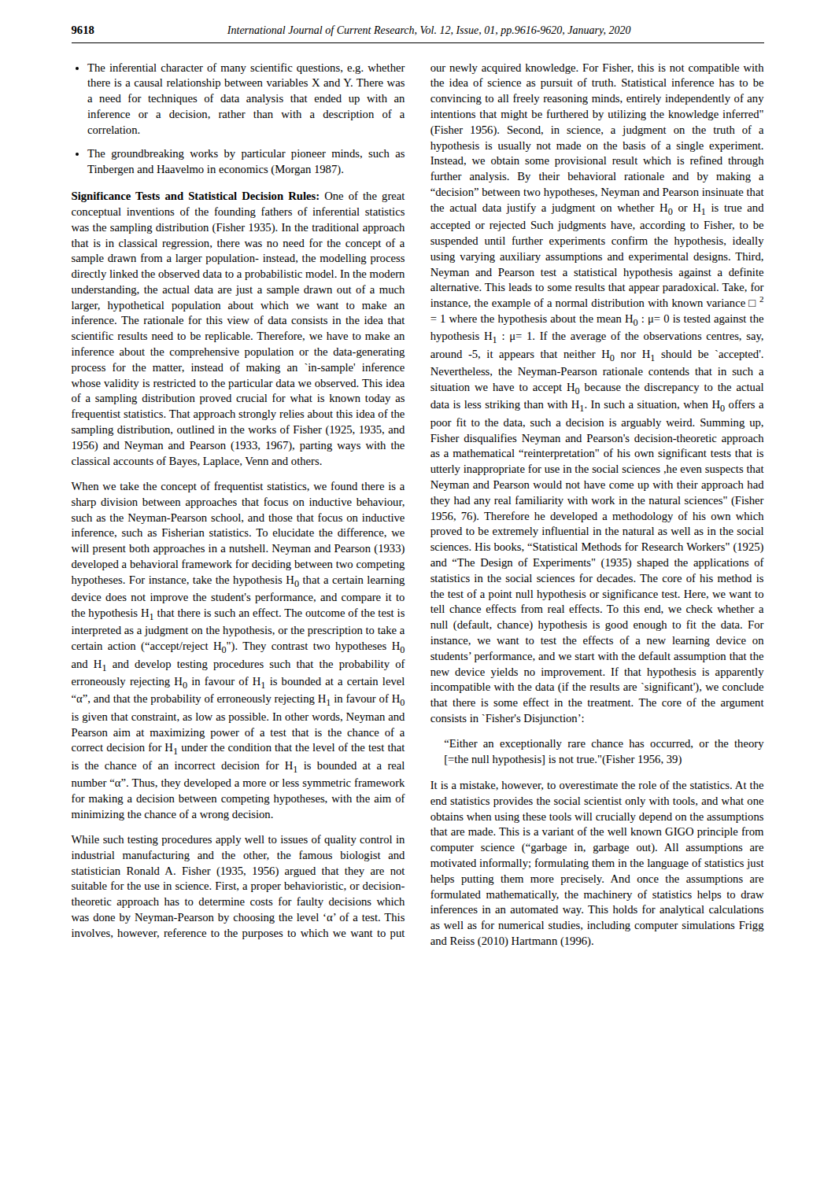9618 International Journal of Current Research, Vol. 12, Issue, 01, pp.9616-9620, January, 2020
The inferential character of many scientific questions, e.g. whether there is a causal relationship between variables X and Y. There was a need for techniques of data analysis that ended up with an inference or a decision, rather than with a description of a correlation.
The groundbreaking works by particular pioneer minds, such as Tinbergen and Haavelmo in economics (Morgan 1987).
Significance Tests and Statistical Decision Rules:
One of the great conceptual inventions of the founding fathers of inferential statistics was the sampling distribution (Fisher 1935). In the traditional approach that is in classical regression, there was no need for the concept of a sample drawn from a larger population- instead, the modelling process directly linked the observed data to a probabilistic model. In the modern understanding, the actual data are just a sample drawn out of a much larger, hypothetical population about which we want to make an inference. The rationale for this view of data consists in the idea that scientific results need to be replicable. Therefore, we have to make an inference about the comprehensive population or the data-generating process for the matter, instead of making an `in-sample' inference whose validity is restricted to the particular data we observed. This idea of a sampling distribution proved crucial for what is known today as frequentist statistics. That approach strongly relies about this idea of the sampling distribution, outlined in the works of Fisher (1925, 1935, and 1956) and Neyman and Pearson (1933, 1967), parting ways with the classical accounts of Bayes, Laplace, Venn and others.
When we take the concept of frequentist statistics, we found there is a sharp division between approaches that focus on inductive behaviour, such as the Neyman-Pearson school, and those that focus on inductive inference, such as Fisherian statistics. To elucidate the difference, we will present both approaches in a nutshell. Neyman and Pearson (1933) developed a behavioral framework for deciding between two competing hypotheses. For instance, take the hypothesis H0 that a certain learning device does not improve the student's performance, and compare it to the hypothesis H1 that there is such an effect. The outcome of the test is interpreted as a judgment on the hypothesis, or the prescription to take a certain action (“accept/reject H0"). They contrast two hypotheses H0 and H1 and develop testing procedures such that the probability of erroneously rejecting H0 in favour of H1 is bounded at a certain level “α”, and that the probability of erroneously rejecting H1 in favour of H0 is given that constraint, as low as possible. In other words, Neyman and Pearson aim at maximizing power of a test that is the chance of a correct decision for H1 under the condition that the level of the test that is the chance of an incorrect decision for H1 is bounded at a real number “α”. Thus, they developed a more or less symmetric framework for making a decision between competing hypotheses, with the aim of minimizing the chance of a wrong decision.
While such testing procedures apply well to issues of quality control in industrial manufacturing and the other, the famous biologist and statistician Ronald A. Fisher (1935, 1956) argued that they are not suitable for the use in science. First, a proper behavioristic, or decision-theoretic approach has to determine costs for faulty decisions which was done by Neyman-Pearson by choosing the level ‘α’ of a test. This involves, however, reference to the purposes to which we want to put our newly acquired knowledge. For Fisher, this is not compatible with the idea of science as pursuit of truth. Statistical inference has to be convincing to all freely reasoning minds, entirely independently of any intentions that might be furthered by utilizing the knowledge inferred" (Fisher 1956). Second, in science, a judgment on the truth of a hypothesis is usually not made on the basis of a single experiment. Instead, we obtain some provisional result which is refined through further analysis. By their behavioral rationale and by making a “decision” between two hypotheses, Neyman and Pearson insinuate that the actual data justify a judgment on whether H0 or H1 is true and accepted or rejected Such judgments have, according to Fisher, to be suspended until further experiments confirm the hypothesis, ideally using varying auxiliary assumptions and experimental designs. Third, Neyman and Pearson test a statistical hypothesis against a definite alternative. This leads to some results that appear paradoxical. Take, for instance, the example of a normal distribution with known variance □ 2 = 1 where the hypothesis about the mean H0 : μ= 0 is tested against the hypothesis H1 : μ= 1. If the average of the observations centres, say, around -5, it appears that neither H0 nor H1 should be `accepted'. Nevertheless, the Neyman-Pearson rationale contends that in such a situation we have to accept H0 because the discrepancy to the actual data is less striking than with H1. In such a situation, when H0 offers a poor fit to the data, such a decision is arguably weird. Summing up, Fisher disqualifies Neyman and Pearson's decision-theoretic approach as a mathematical “reinterpretation" of his own significant tests that is utterly inappropriate for use in the social sciences ,he even suspects that Neyman and Pearson would not have come up with their approach had they had any real familiarity with work in the natural sciences" (Fisher 1956, 76). Therefore he developed a methodology of his own which proved to be extremely influential in the natural as well as in the social sciences. His books, “Statistical Methods for Research Workers" (1925) and “The Design of Experiments" (1935) shaped the applications of statistics in the social sciences for decades. The core of his method is the test of a point null hypothesis or significance test. Here, we want to tell chance effects from real effects. To this end, we check whether a null (default, chance) hypothesis is good enough to fit the data. For instance, we want to test the effects of a new learning device on students’ performance, and we start with the default assumption that the new device yields no improvement. If that hypothesis is apparently incompatible with the data (if the results are `significant'), we conclude that there is some effect in the treatment. The core of the argument consists in `Fisher's Disjunction’:
“Either an exceptionally rare chance has occurred, or the theory [=the null hypothesis] is not true."(Fisher 1956, 39)
It is a mistake, however, to overestimate the role of the statistics. At the end statistics provides the social scientist only with tools, and what one obtains when using these tools will crucially depend on the assumptions that are made. This is a variant of the well known GIGO principle from computer science (“garbage in, garbage out). All assumptions are motivated informally; formulating them in the language of statistics just helps putting them more precisely. And once the assumptions are formulated mathematically, the machinery of statistics helps to draw inferences in an automated way. This holds for analytical calculations as well as for numerical studies, including computer simulations Frigg and Reiss (2010) Hartmann (1996).